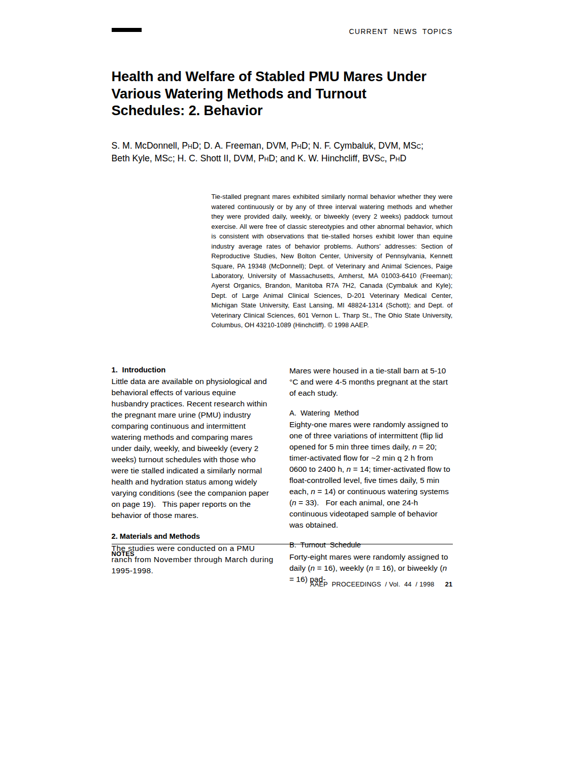CURRENT NEWS TOPICS
Health and Welfare of Stabled PMU Mares Under
Various Watering Methods and Turnout
Schedules: 2. Behavior
S. M. McDonnell, PhD; D. A. Freeman, DVM, PhD; N. F. Cymbaluk, DVM, MSc;
Beth Kyle, MSc; H. C. Shott II, DVM, PhD; and K. W. Hinchcliff, BVSc, PhD
Tie-stalled pregnant mares exhibited similarly normal behavior whether they were watered continuously or by any of three interval watering methods and whether they were provided daily, weekly, or biweekly (every 2 weeks) paddock turnout exercise. All were free of classic stereotypies and other abnormal behavior, which is consistent with observations that tie-stalled horses exhibit lower than equine industry average rates of behavior problems. Authors' addresses: Section of Reproductive Studies, New Bolton Center, University of Pennsylvania, Kennett Square, PA 19348 (McDonnell); Dept. of Veterinary and Animal Sciences, Paige Laboratory, University of Massachusetts, Amherst, MA 01003-6410 (Freeman); Ayerst Organics, Brandon, Manitoba R7A 7H2, Canada (Cymbaluk and Kyle); Dept. of Large Animal Clinical Sciences, D-201 Veterinary Medical Center, Michigan State University, East Lansing, MI 48824-1314 (Schott); and Dept. of Veterinary Clinical Sciences, 601 Vernon L. Tharp St., The Ohio State University, Columbus, OH 43210-1089 (Hinchcliff). © 1998 AAEP.
1. Introduction
Little data are available on physiological and behavioral effects of various equine husbandry practices. Recent research within the pregnant mare urine (PMU) industry comparing continuous and intermittent watering methods and comparing mares under daily, weekly, and biweekly (every 2 weeks) turnout schedules with those who were tie stalled indicated a similarly normal health and hydration status among widely varying conditions (see the companion paper on page 19). This paper reports on the behavior of those mares.
2. Materials and Methods
The studies were conducted on a PMU ranch from November through March during 1995-1998.
Mares were housed in a tie-stall barn at 5-10 °C and were 4-5 months pregnant at the start of each study.
A. Watering Method
Eighty-one mares were randomly assigned to one of three variations of intermittent (flip lid opened for 5 min three times daily, n = 20; timer-activated flow for ~2 min q 2 h from 0600 to 2400 h, n = 14; timer-activated flow to float-controlled level, five times daily, 5 min each, n = 14) or continuous watering systems (n = 33). For each animal, one 24-h continuous videotaped sample of behavior was obtained.
B. Turnout Schedule
Forty-eight mares were randomly assigned to daily (n = 16), weekly (n = 16), or biweekly (n = 16) pad-
NOTES
AAEP PROCEEDINGS / Vol. 44 / 199821